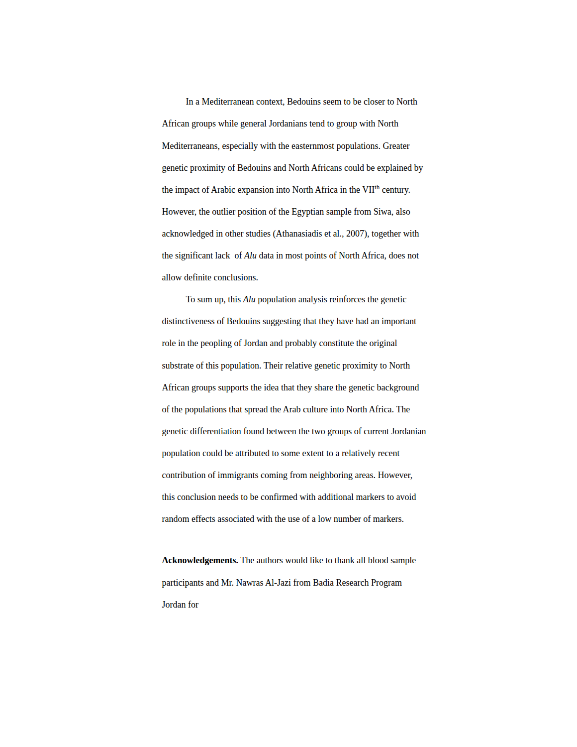In a Mediterranean context, Bedouins seem to be closer to North African groups while general Jordanians tend to group with North Mediterraneans, especially with the easternmost populations. Greater genetic proximity of Bedouins and North Africans could be explained by the impact of Arabic expansion into North Africa in the VIIth century. However, the outlier position of the Egyptian sample from Siwa, also acknowledged in other studies (Athanasiadis et al., 2007), together with the significant lack of Alu data in most points of North Africa, does not allow definite conclusions.
To sum up, this Alu population analysis reinforces the genetic distinctiveness of Bedouins suggesting that they have had an important role in the peopling of Jordan and probably constitute the original substrate of this population. Their relative genetic proximity to North African groups supports the idea that they share the genetic background of the populations that spread the Arab culture into North Africa. The genetic differentiation found between the two groups of current Jordanian population could be attributed to some extent to a relatively recent contribution of immigrants coming from neighboring areas. However, this conclusion needs to be confirmed with additional markers to avoid random effects associated with the use of a low number of markers.
Acknowledgements. The authors would like to thank all blood sample participants and Mr. Nawras Al-Jazi from Badia Research Program Jordan for